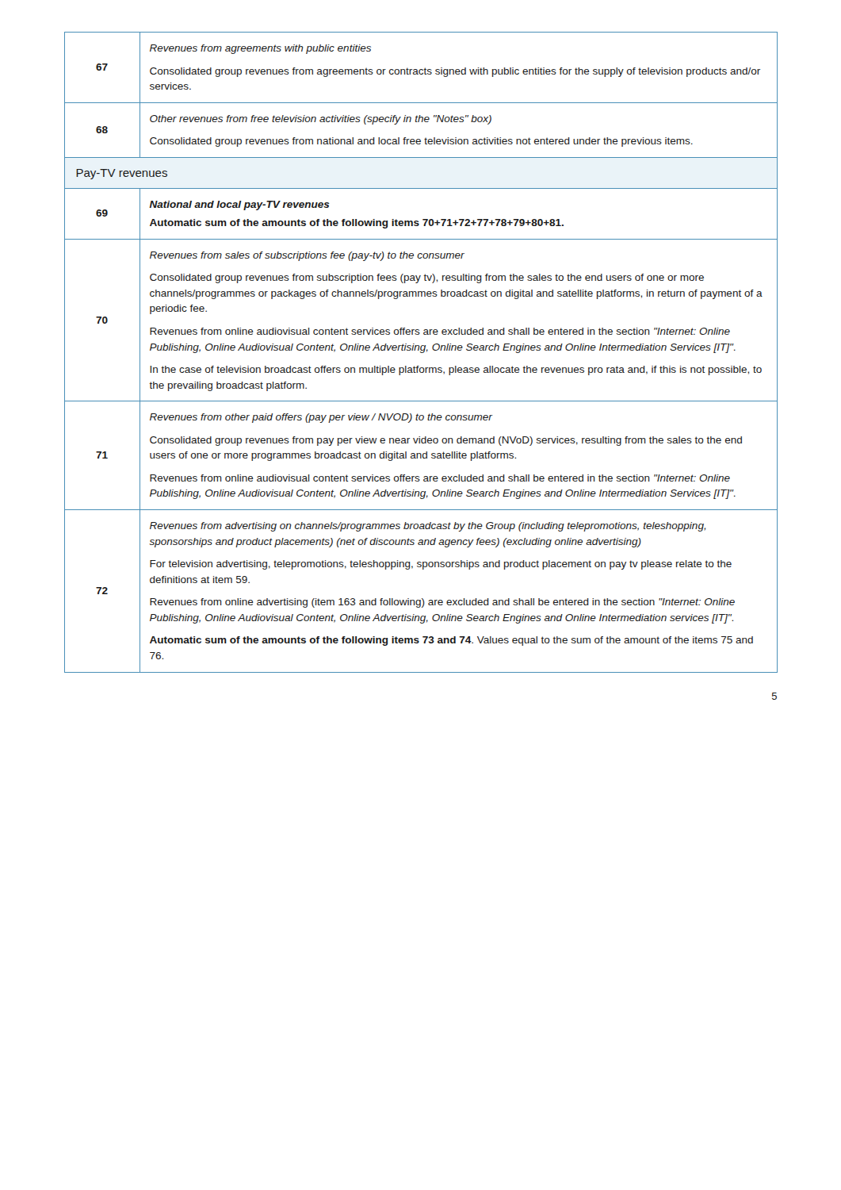| 67 | Revenues from agreements with public entities Consolidated group revenues from agreements or contracts signed with public entities for the supply of television products and/or services. |
| 68 | Other revenues from free television activities (specify in the "Notes" box) Consolidated group revenues from national and local free television activities not entered under the previous items. |
| Pay-TV revenues |
| 69 | National and local pay-TV revenues Automatic sum of the amounts of the following items 70+71+72+77+78+79+80+81. |
| 70 | Revenues from sales of subscriptions fee (pay-tv) to the consumer Consolidated group revenues from subscription fees (pay tv), resulting from the sales to the end users of one or more channels/programmes or packages of channels/programmes broadcast on digital and satellite platforms, in return of payment of a periodic fee. Revenues from online audiovisual content services offers are excluded and shall be entered in the section "Internet: Online Publishing, Online Audiovisual Content, Online Advertising, Online Search Engines and Online Intermediation Services [IT]" . In the case of television broadcast offers on multiple platforms, please allocate the revenues pro rata and, if this is not possible, to the prevailing broadcast platform. |
| 71 | Revenues from other paid offers (pay per view / NVOD) to the consumer Consolidated group revenues from pay per view e near video on demand (NVoD) services, resulting from the sales to the end users of one or more programmes broadcast on digital and satellite platforms. Revenues from online audiovisual content services offers are excluded and shall be entered in the section "Internet: Online Publishing, Online Audiovisual Content, Online Advertising, Online Search Engines and Online Intermediation Services [IT]" . |
| 72 | Revenues from advertising on channels/programmes broadcast by the Group (including telepromotions, teleshopping, sponsorships and product placements) (net of discounts and agency fees) (excluding online advertising) For television advertising, telepromotions, teleshopping, sponsorships and product placement on pay tv please relate to the definitions at item 59. Revenues from online advertising (item 163 and following) are excluded and shall be entered in the section "Internet: Online Publishing, Online Audiovisual Content, Online Advertising, Online Search Engines and Online Intermediation services [IT]" . Automatic sum of the amounts of the following items 73 and 74 . Values equal to the sum of the amount of the items 75 and 76. |
5